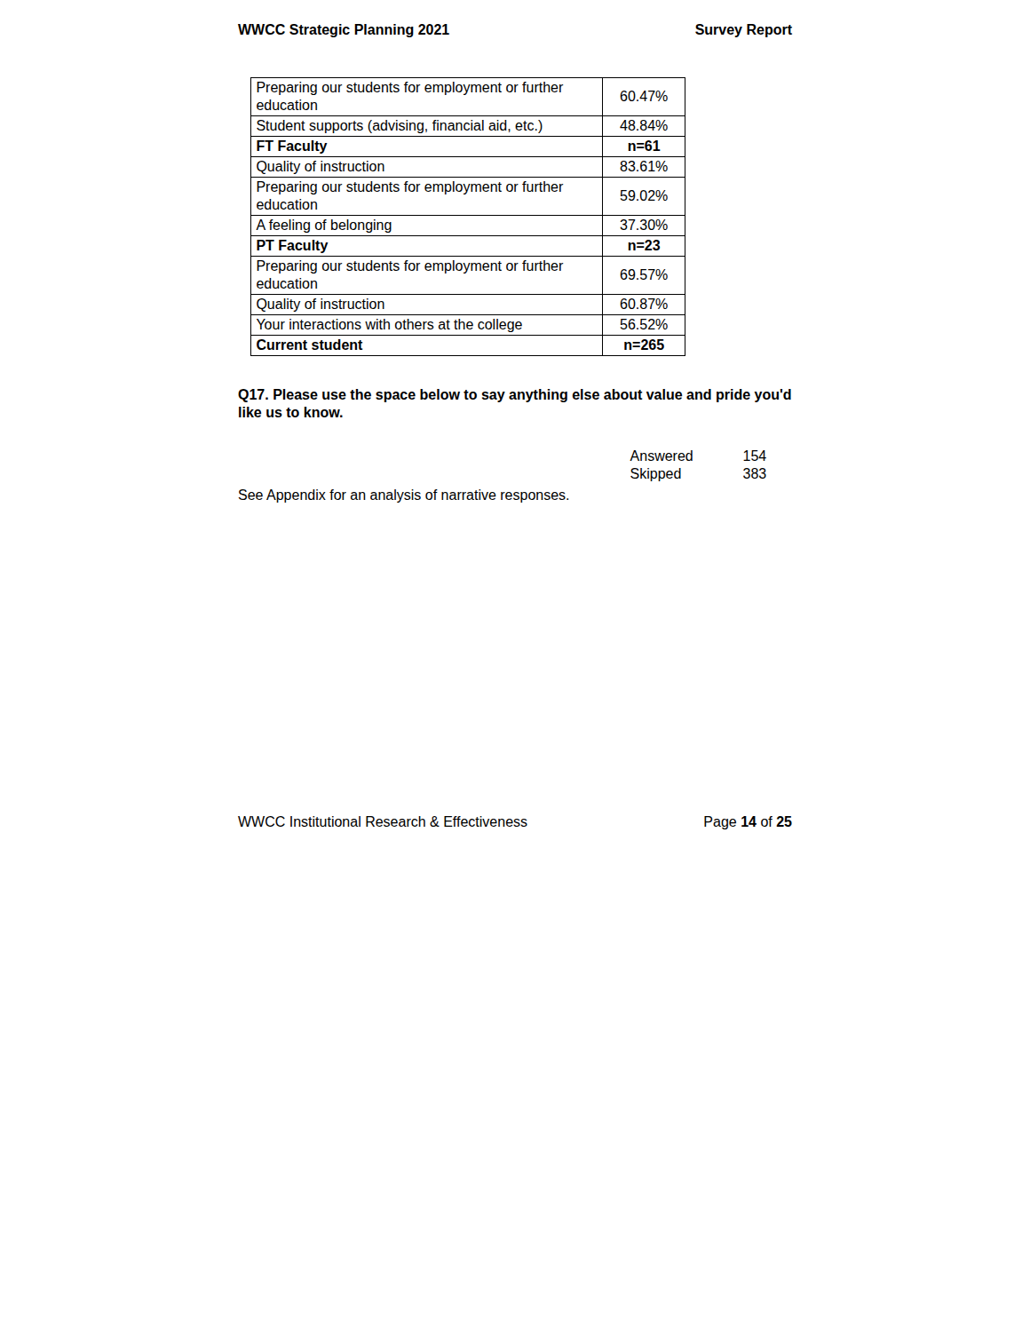WWCC Strategic Planning 2021
Survey Report
| Preparing our students for employment or further education | 60.47% |
| Student supports (advising, financial aid, etc.) | 48.84% |
| FT Faculty | n=61 |
| Quality of instruction | 83.61% |
| Preparing our students for employment or further education | 59.02% |
| A feeling of belonging | 37.30% |
| PT Faculty | n=23 |
| Preparing our students for employment or further education | 69.57% |
| Quality of instruction | 60.87% |
| Your interactions with others at the college | 56.52% |
| Current student | n=265 |
Q17. Please use the space below to say anything else about value and pride you'd like us to know.
Answered 154
Skipped 383
See Appendix for an analysis of narrative responses.
WWCC Institutional Research & Effectiveness
Page 14 of 25